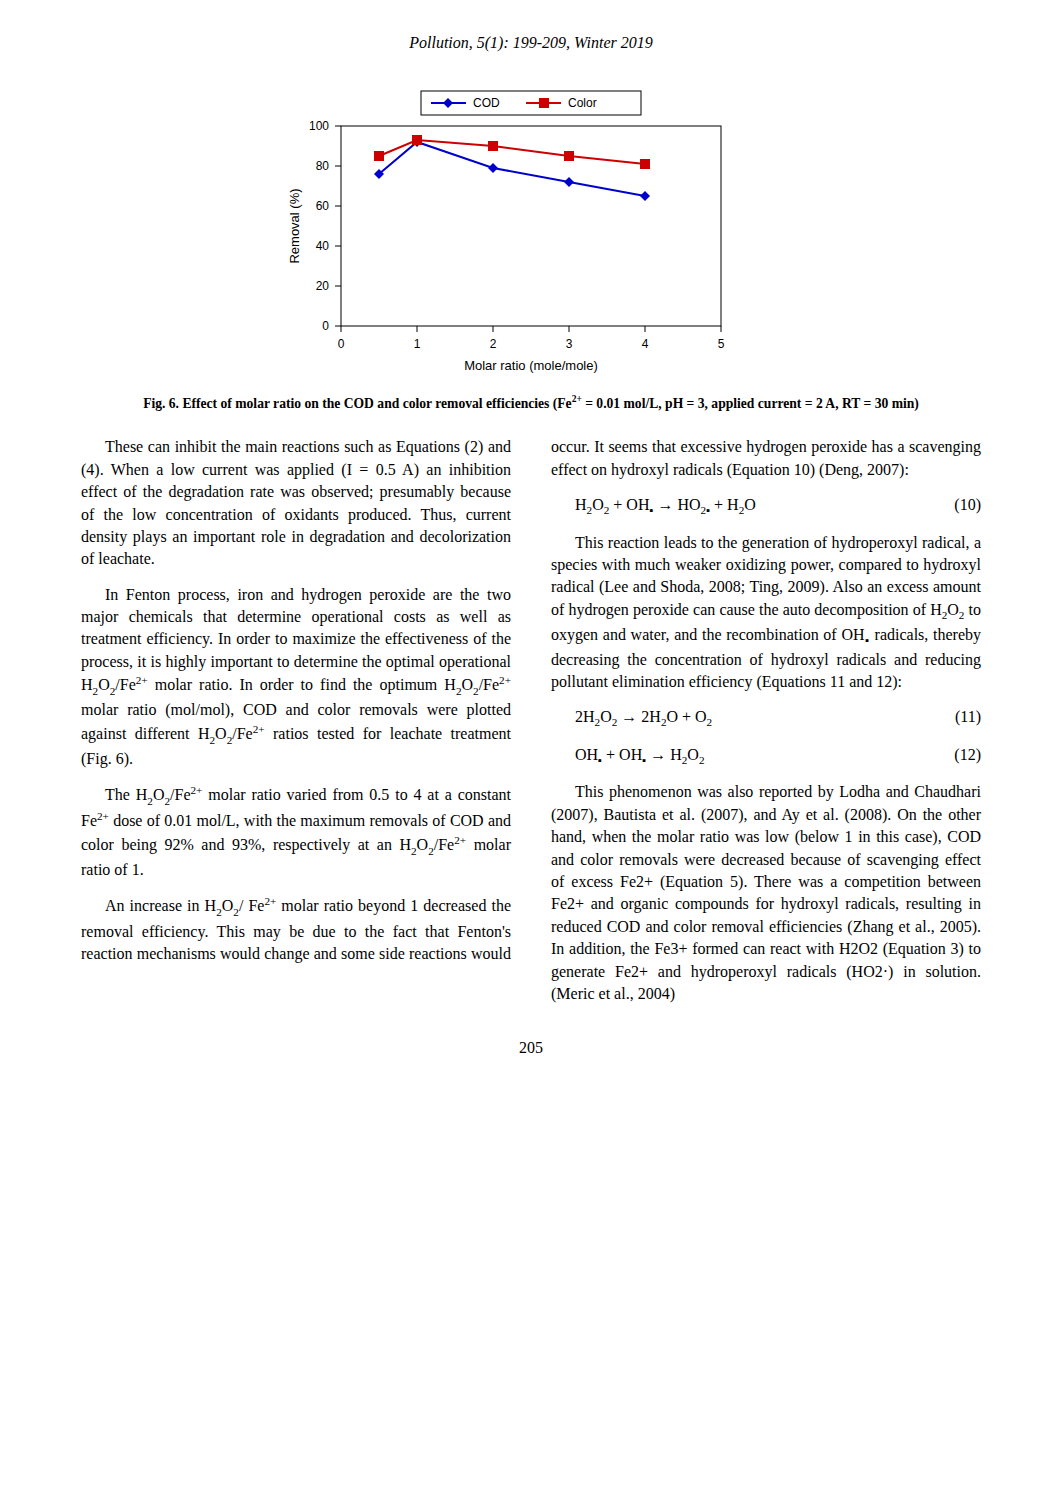Pollution, 5(1): 199-209, Winter 2019
COD Color 0 20 40 60 80 100 Removal (%) 0 1 2 3 4 5 Molar ratio (mole/mole)
Fig. 6. Effect of molar ratio on the COD and color removal efficiencies (Fe2+ = 0.01 mol/L, pH = 3, applied current = 2 A, RT = 30 min)
These can inhibit the main reactions such as Equations (2) and (4). When a low current was applied (I = 0.5 A) an inhibition effect of the degradation rate was observed; presumably because of the low concentration of oxidants produced. Thus, current density plays an important role in degradation and decolorization of leachate.
In Fenton process, iron and hydrogen peroxide are the two major chemicals that determine operational costs as well as treatment efficiency. In order to maximize the effectiveness of the process, it is highly important to determine the optimal operational H2O2/Fe2+ molar ratio. In order to find the optimum H2O2/Fe2+ molar ratio (mol/mol), COD and color removals were plotted against different H2O2/Fe2+ ratios tested for leachate treatment (Fig. 6).
The H2O2/Fe2+ molar ratio varied from 0.5 to 4 at a constant Fe2+ dose of 0.01 mol/L, with the maximum removals of COD and color being 92% and 93%, respectively at an H2O2/Fe2+ molar ratio of 1.
An increase in H2O2/ Fe2+ molar ratio beyond 1 decreased the removal efficiency. This may be due to the fact that Fenton's reaction mechanisms would change and some side reactions would occur. It seems that excessive hydrogen peroxide has a scavenging effect on hydroxyl radicals (Equation 10) (Deng, 2007):
H2O2 + OH▪ → HO2▪ + H2O (10)
This reaction leads to the generation of hydroperoxyl radical, a species with much weaker oxidizing power, compared to hydroxyl radical (Lee and Shoda, 2008; Ting, 2009). Also an excess amount of hydrogen peroxide can cause the auto decomposition of H2O2 to oxygen and water, and the recombination of OH▪ radicals, thereby decreasing the concentration of hydroxyl radicals and reducing pollutant elimination efficiency (Equations 11 and 12):
2H2O2 → 2H2O + O2 (11)
OH▪ + OH▪ → H2O2 (12)
This phenomenon was also reported by Lodha and Chaudhari (2007), Bautista et al. (2007), and Ay et al. (2008). On the other hand, when the molar ratio was low (below 1 in this case), COD and color removals were decreased because of scavenging effect of excess Fe2+ (Equation 5). There was a competition between Fe2+ and organic compounds for hydroxyl radicals, resulting in reduced COD and color removal efficiencies (Zhang et al., 2005). In addition, the Fe3+ formed can react with H2O2 (Equation 3) to generate Fe2+ and hydroperoxyl radicals (HO2·) in solution. (Meric et al., 2004)
205